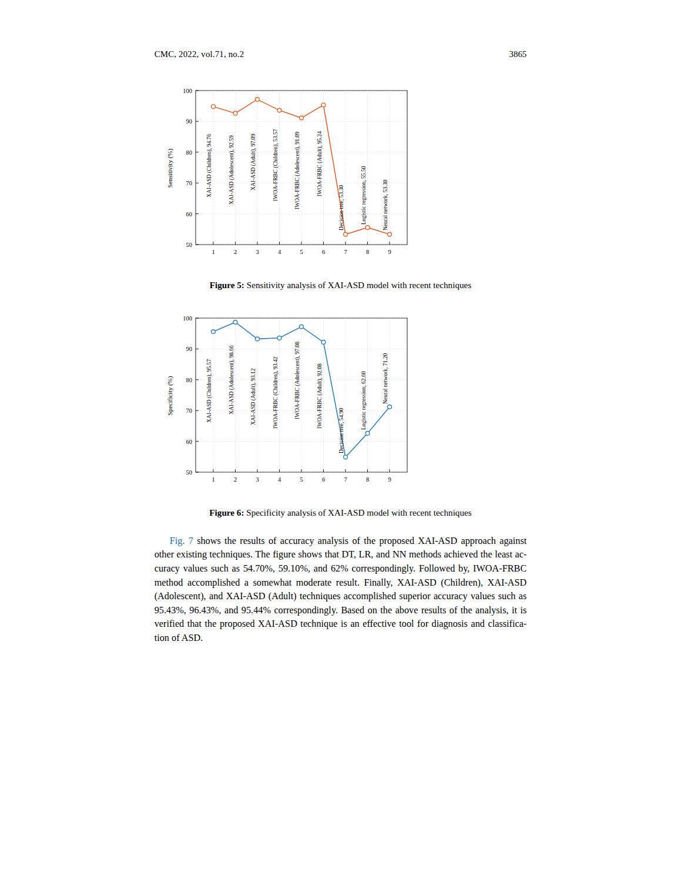CMC, 2022, vol.71, no.2
3865
100 90 80 70 60 50 1 2 3 4 5 6 7 8 9 Sensitivity (%) XAI-ASD (Children), 94.76 XAI-ASD (Adolescent), 92.59 XAI-ASD (Adult), 97.09 IWOA-FRBC (Children), 53.57 IWOA-FRBC (Adolescent), 91.09 IWOA-FRBC (Adult), 95.24 Decision tree, 53.30 Logistic regression, 55.50 Neural network, 53.30
Figure 5: Sensitivity analysis of XAI-ASD model with recent techniques
100 90 80 70 60 50 1 2 3 4 5 6 7 8 9 Specificity (%) XAI-ASD (Children), 95.57 XAI-ASD (Adolescent), 98.66 XAI-ASD (Adult), 93.12 IWOA-FRBC (Children), 93.42 IWOA-FRBC (Adolescent), 97.08 IWOA-FRBC (Adult), 92.08 Decision tree, 54.90 Logistic regression, 62.60 Neural network, 71.20
Figure 6: Specificity analysis of XAI-ASD model with recent techniques
Fig. 7 shows the results of accuracy analysis of the proposed XAI-ASD approach against other existing techniques. The figure shows that DT, LR, and NN methods achieved the least accuracy values such as 54.70%, 59.10%, and 62% correspondingly. Followed by, IWOA-FRBC method accomplished a somewhat moderate result. Finally, XAI-ASD (Children), XAI-ASD (Adolescent), and XAI-ASD (Adult) techniques accomplished superior accuracy values such as 95.43%, 96.43%, and 95.44% correspondingly. Based on the above results of the analysis, it is verified that the proposed XAI-ASD technique is an effective tool for diagnosis and classification of ASD.